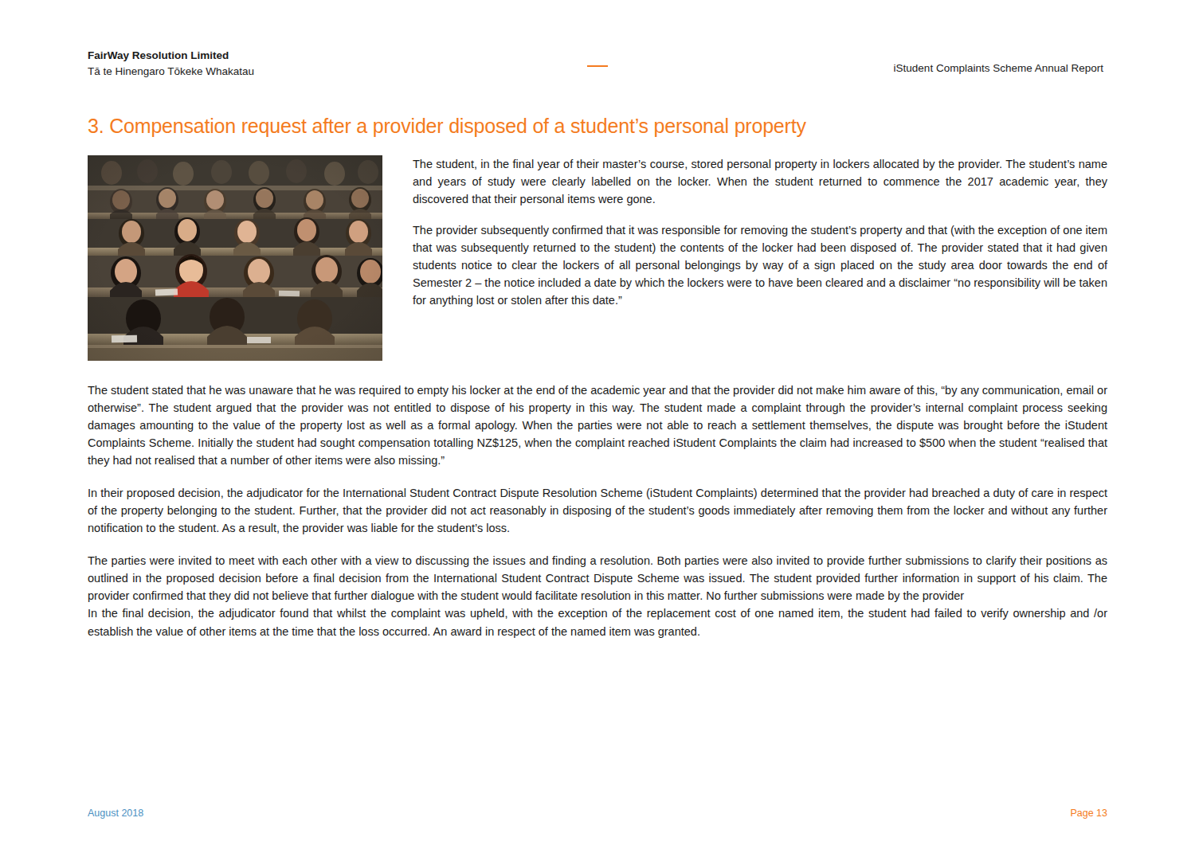FairWay Resolution Limited
Tā te Hinengaro Tōkeke Whakatau
iStudent Complaints Scheme Annual Report
3. Compensation request after a provider disposed of a student’s personal property
The student, in the final year of their master’s course, stored personal property in lockers allocated by the provider. The student’s name and years of study were clearly labelled on the locker. When the student returned to commence the 2017 academic year, they discovered that their personal items were gone.
The provider subsequently confirmed that it was responsible for removing the student’s property and that (with the exception of one item that was subsequently returned to the student) the contents of the locker had been disposed of. The provider stated that it had given students notice to clear the lockers of all personal belongings by way of a sign placed on the study area door towards the end of Semester 2 – the notice included a date by which the lockers were to have been cleared and a disclaimer “no responsibility will be taken for anything lost or stolen after this date.”
The student stated that he was unaware that he was required to empty his locker at the end of the academic year and that the provider did not make him aware of this, “by any communication, email or otherwise”. The student argued that the provider was not entitled to dispose of his property in this way. The student made a complaint through the provider’s internal complaint process seeking damages amounting to the value of the property lost as well as a formal apology. When the parties were not able to reach a settlement themselves, the dispute was brought before the iStudent Complaints Scheme. Initially the student had sought compensation totalling NZ$125, when the complaint reached iStudent Complaints the claim had increased to $500 when the student “realised that they had not realised that a number of other items were also missing.”
In their proposed decision, the adjudicator for the International Student Contract Dispute Resolution Scheme (iStudent Complaints) determined that the provider had breached a duty of care in respect of the property belonging to the student. Further, that the provider did not act reasonably in disposing of the student’s goods immediately after removing them from the locker and without any further notification to the student. As a result, the provider was liable for the student’s loss.
The parties were invited to meet with each other with a view to discussing the issues and finding a resolution. Both parties were also invited to provide further submissions to clarify their positions as outlined in the proposed decision before a final decision from the International Student Contract Dispute Scheme was issued. The student provided further information in support of his claim. The provider confirmed that they did not believe that further dialogue with the student would facilitate resolution in this matter. No further submissions were made by the provider
In the final decision, the adjudicator found that whilst the complaint was upheld, with the exception of the replacement cost of one named item, the student had failed to verify ownership and /or establish the value of other items at the time that the loss occurred. An award in respect of the named item was granted.
August 2018
Page 13